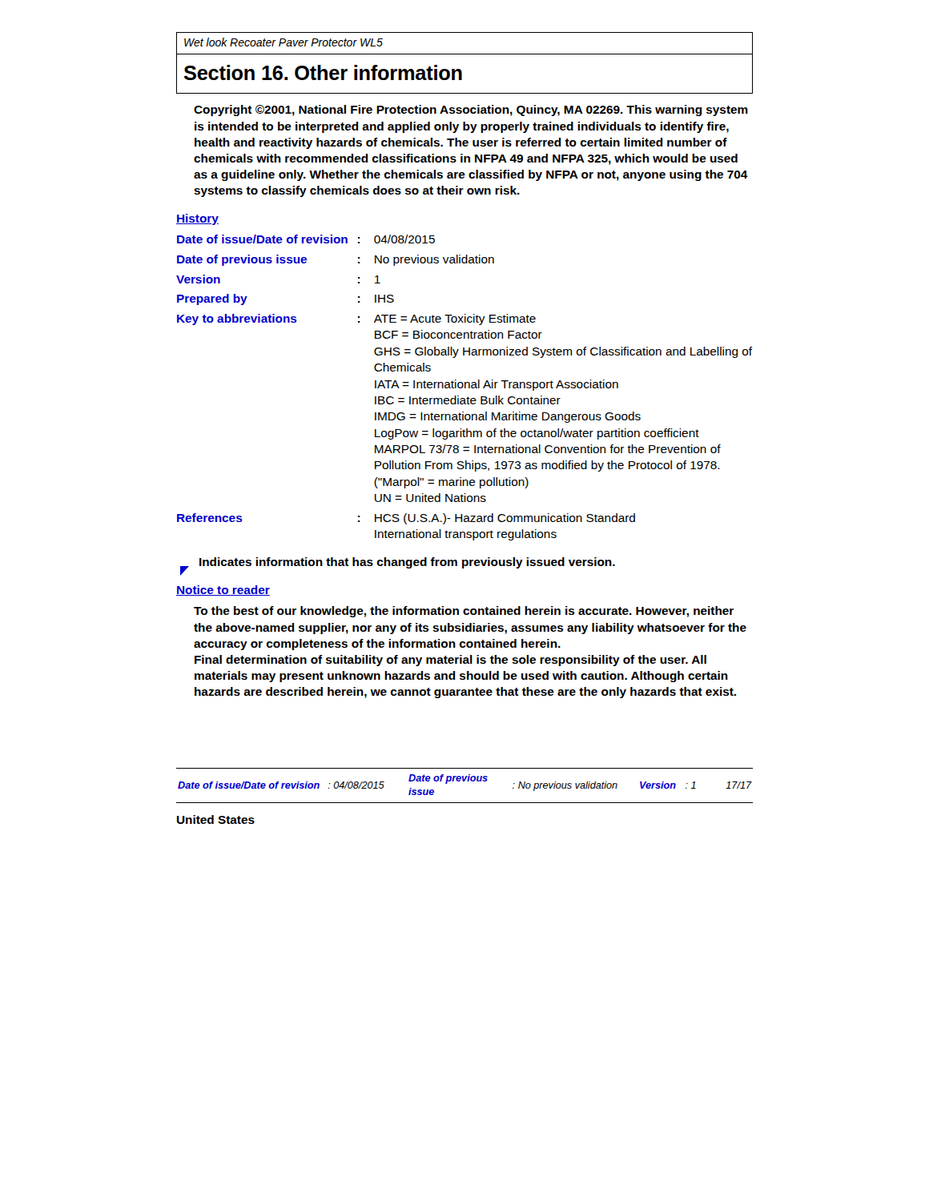Wet look Recoater Paver Protector WL5
Section 16. Other information
Copyright ©2001, National Fire Protection Association, Quincy, MA 02269. This warning system is intended to be interpreted and applied only by properly trained individuals to identify fire, health and reactivity hazards of chemicals. The user is referred to certain limited number of chemicals with recommended classifications in NFPA 49 and NFPA 325, which would be used as a guideline only. Whether the chemicals are classified by NFPA or not, anyone using the 704 systems to classify chemicals does so at their own risk.
History
| Date of issue/Date of revision | : | 04/08/2015 |
| Date of previous issue | : | No previous validation |
| Version | : | 1 |
| Prepared by | : | IHS |
| Key to abbreviations | : | ATE = Acute Toxicity Estimate BCF = Bioconcentration Factor GHS = Globally Harmonized System of Classification and Labelling of Chemicals IATA = International Air Transport Association IBC = Intermediate Bulk Container IMDG = International Maritime Dangerous Goods LogPow = logarithm of the octanol/water partition coefficient MARPOL 73/78 = International Convention for the Prevention of Pollution From Ships, 1973 as modified by the Protocol of 1978. ("Marpol" = marine pollution) UN = United Nations |
| References | : | HCS (U.S.A.)- Hazard Communication Standard International transport regulations |
Indicates information that has changed from previously issued version.
Notice to reader
To the best of our knowledge, the information contained herein is accurate. However, neither the above-named supplier, nor any of its subsidiaries, assumes any liability whatsoever for the accuracy or completeness of the information contained herein.
Final determination of suitability of any material is the sole responsibility of the user. All materials may present unknown hazards and should be used with caution. Although certain hazards are described herein, we cannot guarantee that these are the only hazards that exist.
| Date of issue/Date of revision | : 04/08/2015 | Date of previous issue | : No previous validation | Version | : 1 | 17/17 |
United States